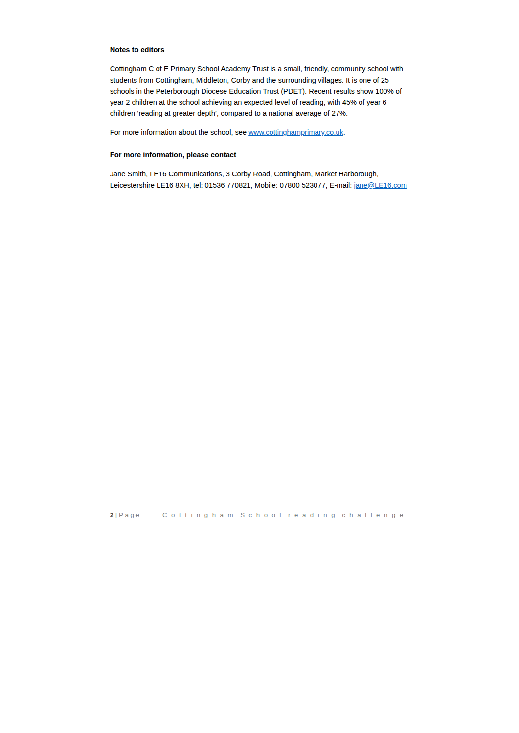Notes to editors
Cottingham C of E Primary School Academy Trust is a small, friendly, community school with students from Cottingham, Middleton, Corby and the surrounding villages. It is one of 25 schools in the Peterborough Diocese Education Trust (PDET). Recent results show 100% of year 2 children at the school achieving an expected level of reading, with 45% of year 6 children ‘reading at greater depth’, compared to a national average of 27%.
For more information about the school, see www.cottinghamprimary.co.uk.
For more information, please contact
Jane Smith, LE16 Communications, 3 Corby Road, Cottingham, Market Harborough,
Leicestershire LE16 8XH, tel: 01536 770821, Mobile: 07800 523077, E-mail: jane@LE16.com
2 | P a g e
C o t t i n g h a m S c h o o l r e a d i n g c h a l l e n g e